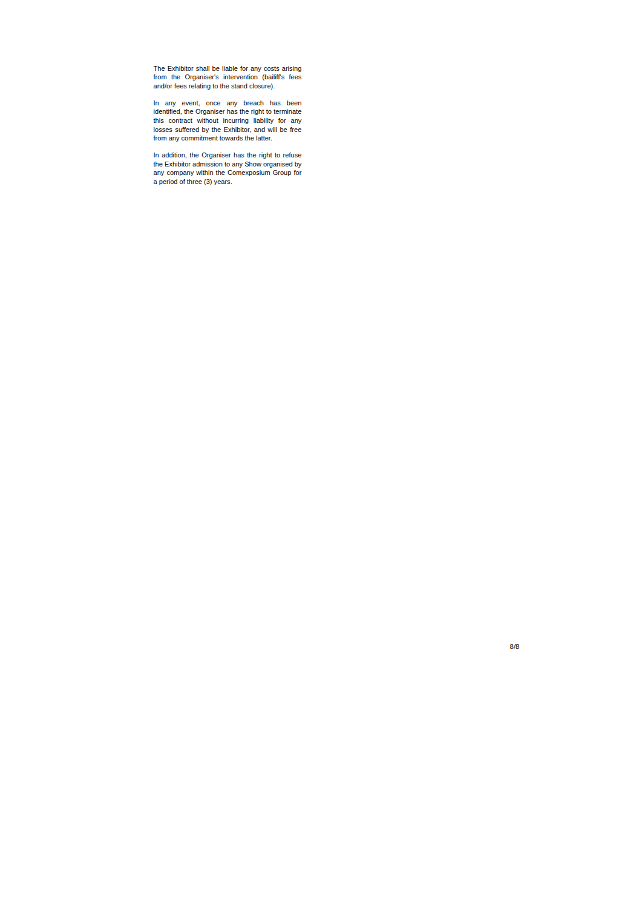The Exhibitor shall be liable for any costs arising from the Organiser's intervention (bailiff's fees and/or fees relating to the stand closure).
In any event, once any breach has been identified, the Organiser has the right to terminate this contract without incurring liability for any losses suffered by the Exhibitor, and will be free from any commitment towards the latter.
In addition, the Organiser has the right to refuse the Exhibitor admission to any Show organised by any company within the Comexposium Group for a period of three (3) years.
8/8